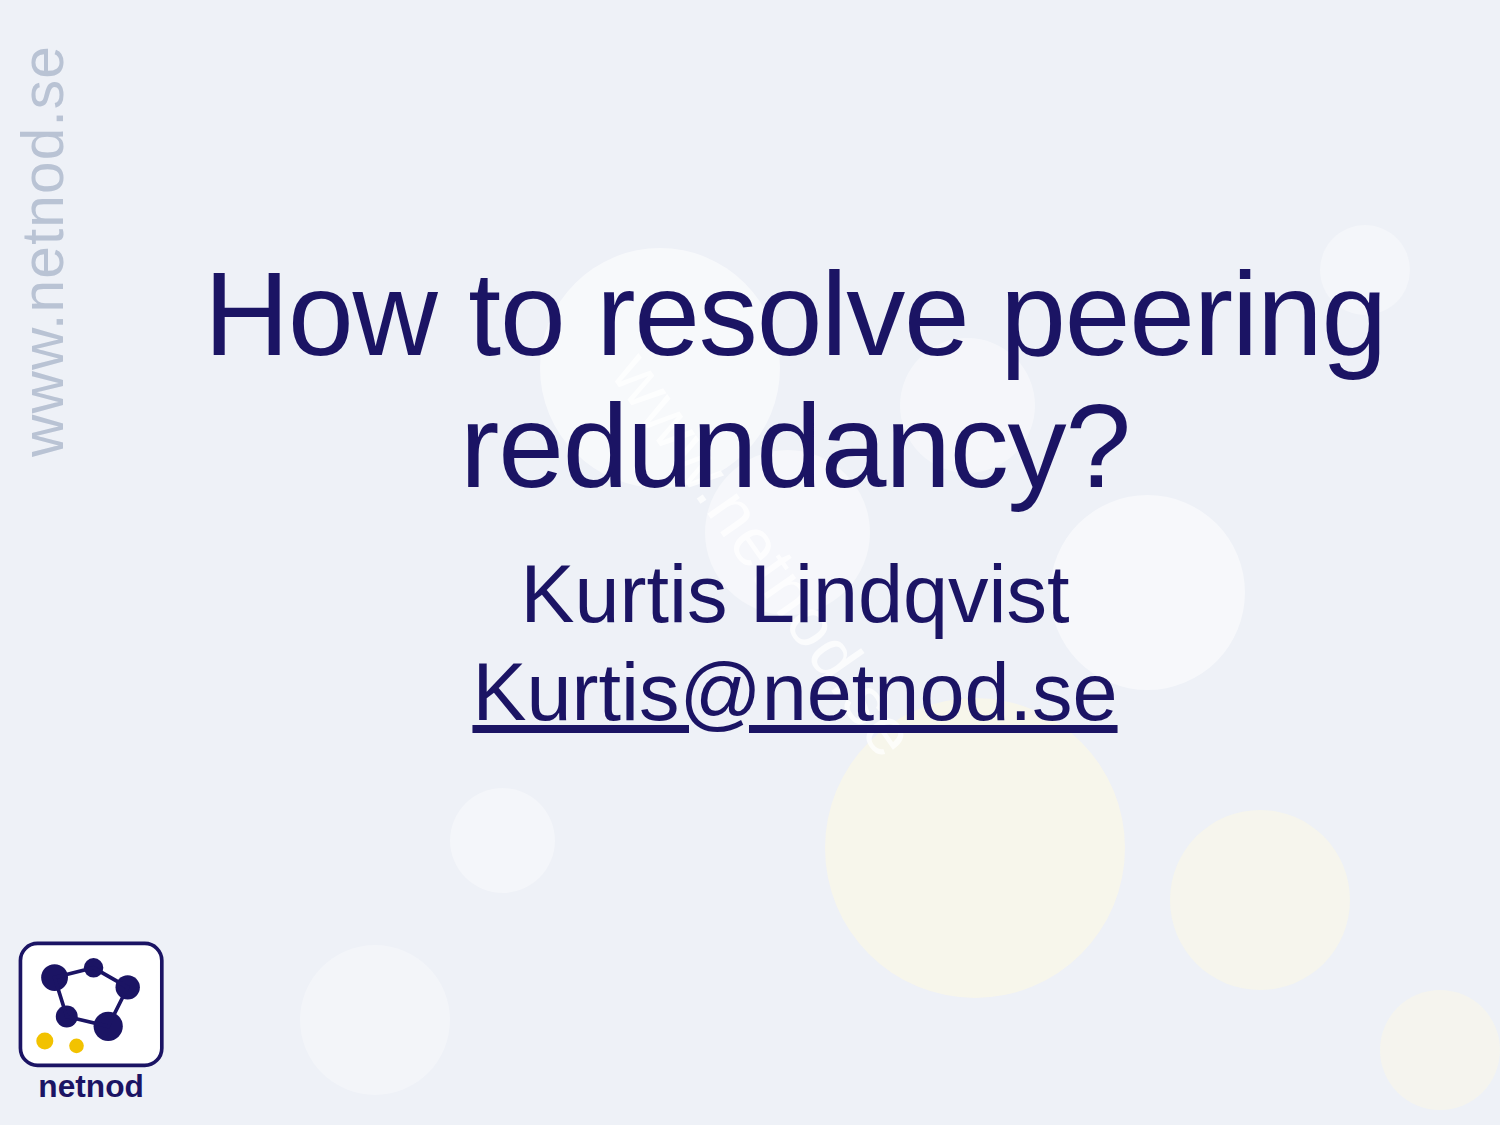www.netnod.se
www.netnod.se
How to resolve peering redundancy?
Kurtis Lindqvist
Kurtis@netnod.se
netnod